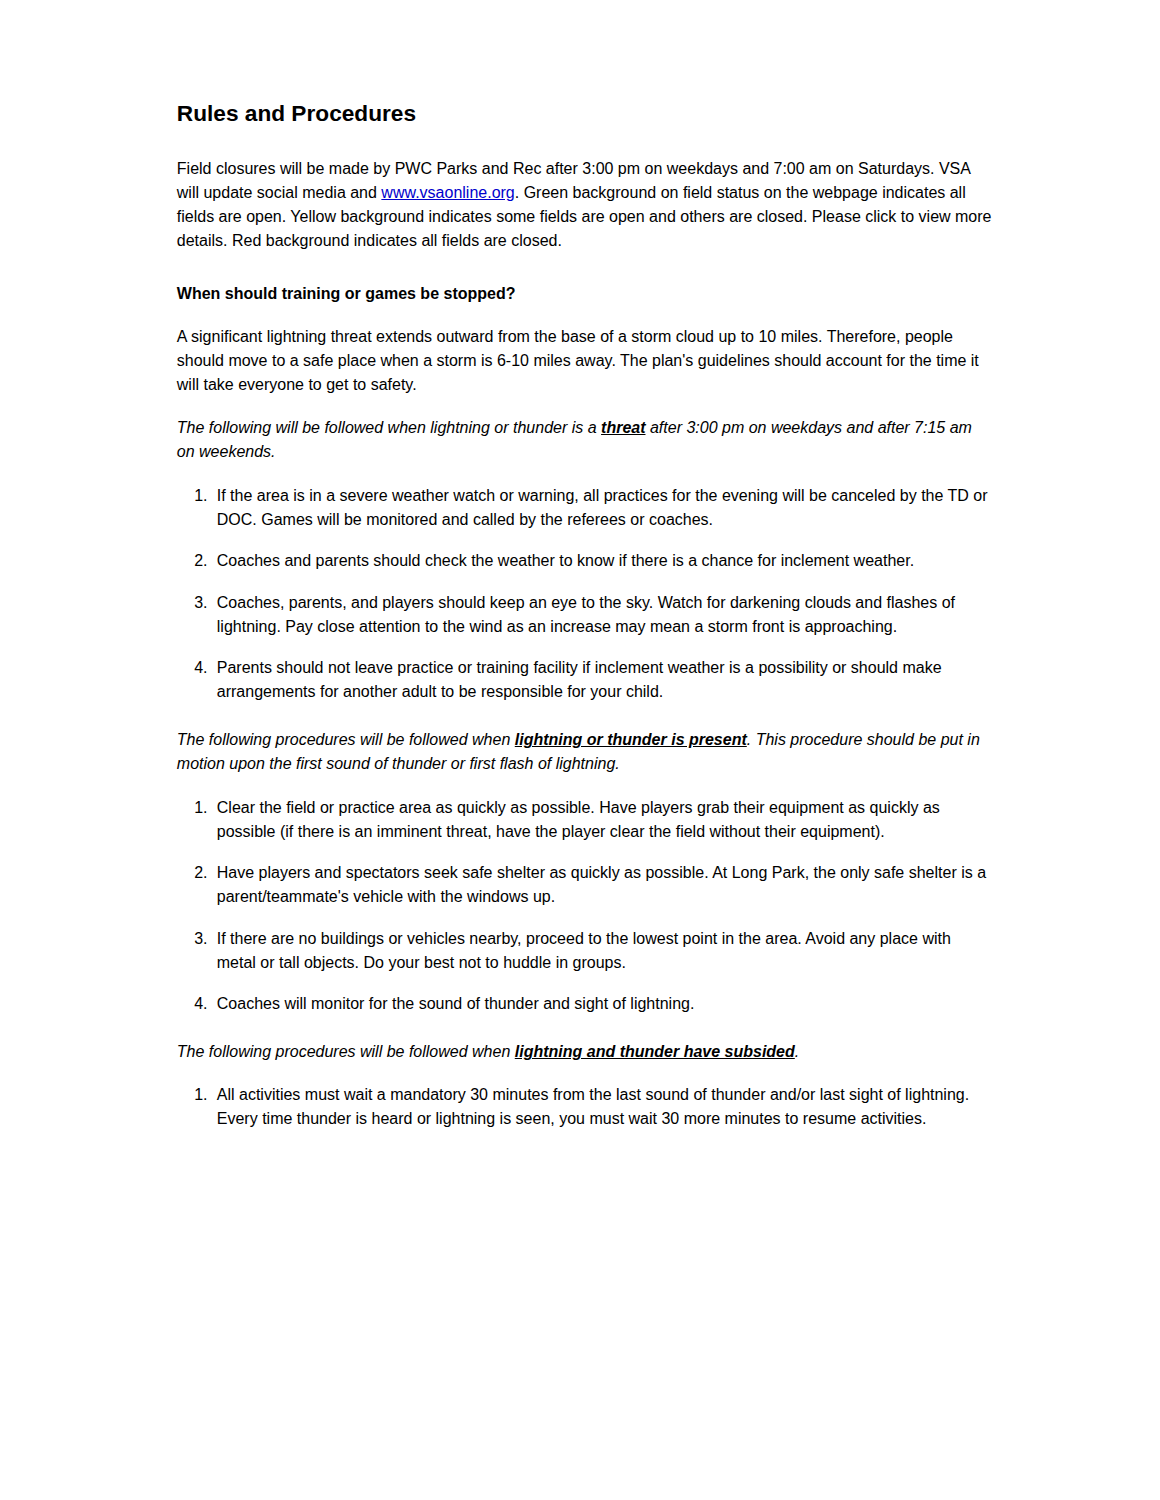Rules and Procedures
Field closures will be made by PWC Parks and Rec after 3:00 pm on weekdays and 7:00 am on Saturdays. VSA will update social media and www.vsaonline.org. Green background on field status on the webpage indicates all fields are open. Yellow background indicates some fields are open and others are closed. Please click to view more details. Red background indicates all fields are closed.
When should training or games be stopped?
A significant lightning threat extends outward from the base of a storm cloud up to 10 miles. Therefore, people should move to a safe place when a storm is 6-10 miles away. The plan's guidelines should account for the time it will take everyone to get to safety.
The following will be followed when lightning or thunder is a threat after 3:00 pm on weekdays and after 7:15 am on weekends.
If the area is in a severe weather watch or warning, all practices for the evening will be canceled by the TD or DOC. Games will be monitored and called by the referees or coaches.
Coaches and parents should check the weather to know if there is a chance for inclement weather.
Coaches, parents, and players should keep an eye to the sky. Watch for darkening clouds and flashes of lightning. Pay close attention to the wind as an increase may mean a storm front is approaching.
Parents should not leave practice or training facility if inclement weather is a possibility or should make arrangements for another adult to be responsible for your child.
The following procedures will be followed when lightning or thunder is present. This procedure should be put in motion upon the first sound of thunder or first flash of lightning.
Clear the field or practice area as quickly as possible. Have players grab their equipment as quickly as possible (if there is an imminent threat, have the player clear the field without their equipment).
Have players and spectators seek safe shelter as quickly as possible. At Long Park, the only safe shelter is a parent/teammate's vehicle with the windows up.
If there are no buildings or vehicles nearby, proceed to the lowest point in the area. Avoid any place with metal or tall objects. Do your best not to huddle in groups.
Coaches will monitor for the sound of thunder and sight of lightning.
The following procedures will be followed when lightning and thunder have subsided.
All activities must wait a mandatory 30 minutes from the last sound of thunder and/or last sight of lightning. Every time thunder is heard or lightning is seen, you must wait 30 more minutes to resume activities.